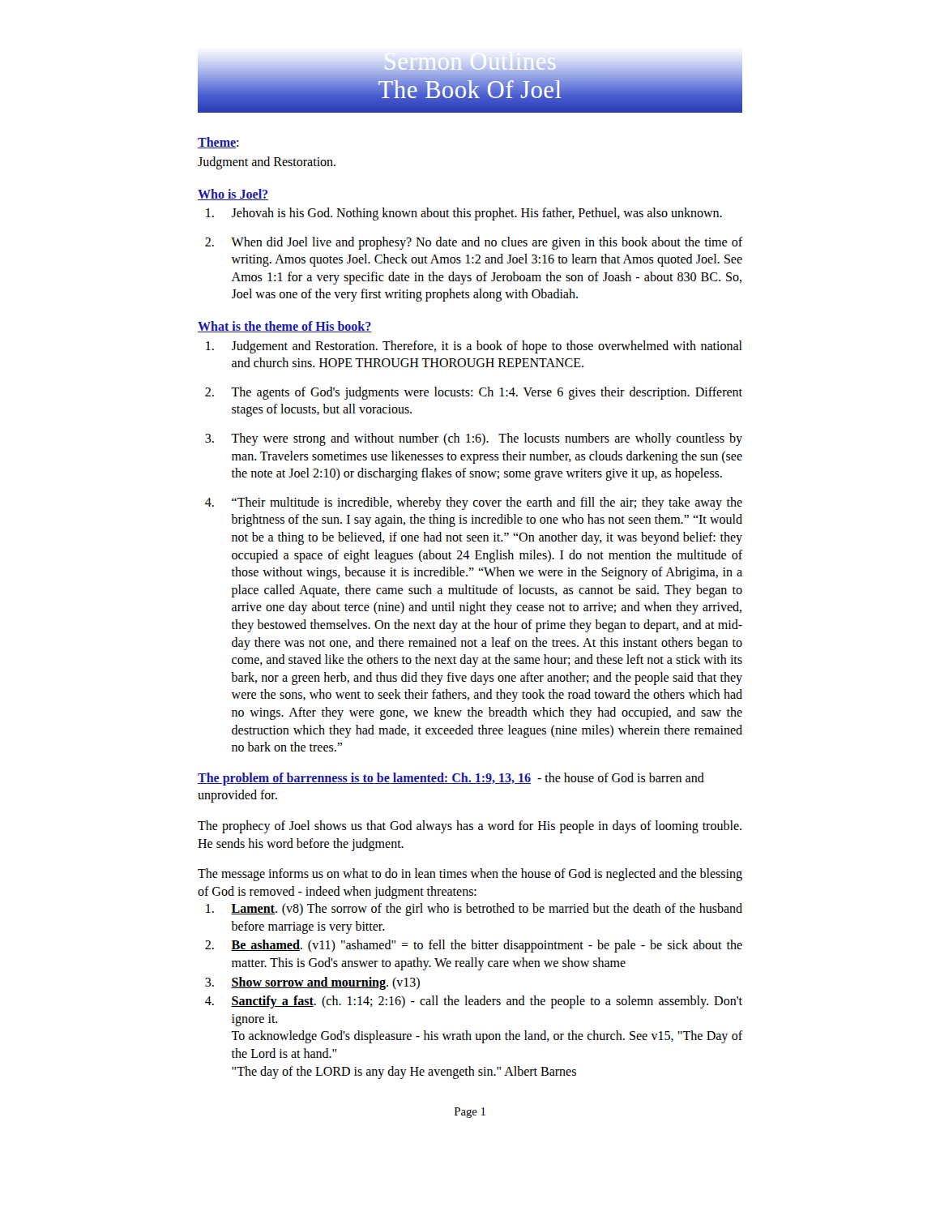Sermon Outlines
The Book Of Joel
Theme
:
Judgment and Restoration.
Who is Joel?
Jehovah is his God. Nothing known about this prophet. His father, Pethuel, was also unknown.
When did Joel live and prophesy? No date and no clues are given in this book about the time of writing. Amos quotes Joel. Check out Amos 1:2 and Joel 3:16 to learn that Amos quoted Joel. See Amos 1:1 for a very specific date in the days of Jeroboam the son of Joash - about 830 BC. So, Joel was one of the very first writing prophets along with Obadiah.
What is the theme of His book?
Judgement and Restoration. Therefore, it is a book of hope to those overwhelmed with national and church sins. HOPE THROUGH THOROUGH REPENTANCE.
The agents of God's judgments were locusts: Ch 1:4. Verse 6 gives their description. Different stages of locusts, but all voracious.
They were strong and without number (ch 1:6). The locusts numbers are wholly countless by man. Travelers sometimes use likenesses to express their number, as clouds darkening the sun (see the note at Joel 2:10) or discharging flakes of snow; some grave writers give it up, as hopeless.
“Their multitude is incredible, whereby they cover the earth and fill the air; they take away the brightness of the sun. I say again, the thing is incredible to one who has not seen them.” “It would not be a thing to be believed, if one had not seen it.” “On another day, it was beyond belief: they occupied a space of eight leagues (about 24 English miles). I do not mention the multitude of those without wings, because it is incredible.” “When we were in the Seignory of Abrigima, in a place called Aquate, there came such a multitude of locusts, as cannot be said. They began to arrive one day about terce (nine) and until night they cease not to arrive; and when they arrived, they bestowed themselves. On the next day at the hour of prime they began to depart, and at mid-day there was not one, and there remained not a leaf on the trees. At this instant others began to come, and staved like the others to the next day at the same hour; and these left not a stick with its bark, nor a green herb, and thus did they five days one after another; and the people said that they were the sons, who went to seek their fathers, and they took the road toward the others which had no wings. After they were gone, we knew the breadth which they had occupied, and saw the destruction which they had made, it exceeded three leagues (nine miles) wherein there remained no bark on the trees.”
The problem of barrenness is to be lamented: Ch. 1:9, 13, 16 - the house of God is barren and unprovided for.
The prophecy of Joel shows us that God always has a word for His people in days of looming trouble. He sends his word before the judgment.
The message informs us on what to do in lean times when the house of God is neglected and the blessing of God is removed - indeed when judgment threatens:
Lament. (v8) The sorrow of the girl who is betrothed to be married but the death of the husband before marriage is very bitter.
Be ashamed. (v11) "ashamed" = to fell the bitter disappointment - be pale - be sick about the matter. This is God's answer to apathy. We really care when we show shame
Show sorrow and mourning. (v13)
Sanctify a fast. (ch. 1:14; 2:16) - call the leaders and the people to a solemn assembly. Don't ignore it. To acknowledge God's displeasure - his wrath upon the land, or the church. See v15, "The Day of the Lord is at hand." "The day of the LORD is any day He avengeth sin." Albert Barnes
Page 1